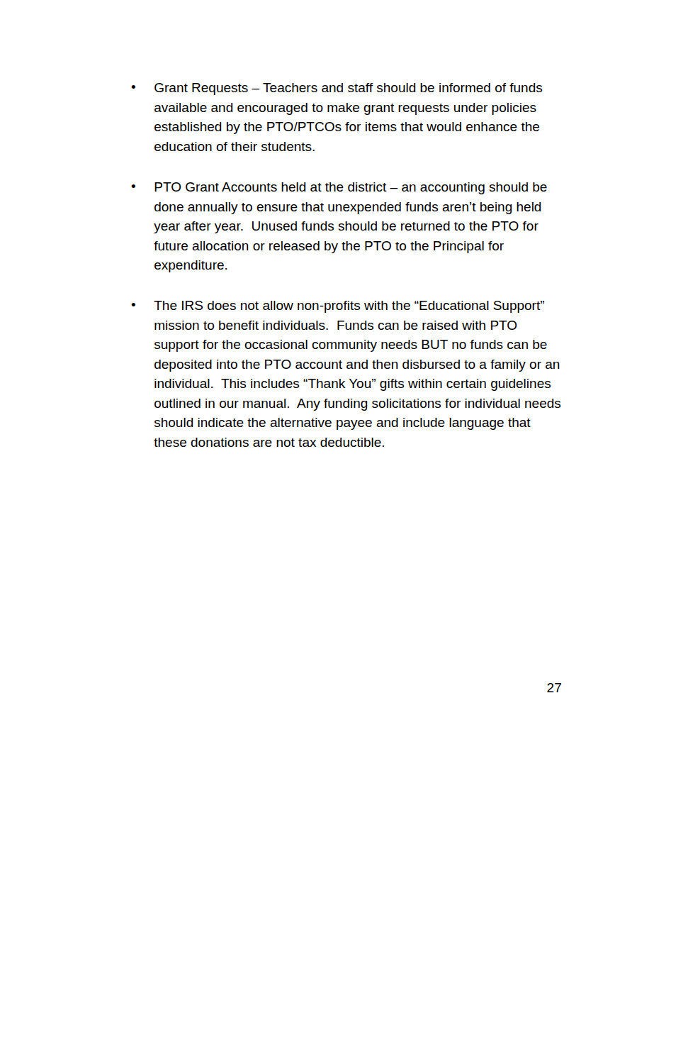Grant Requests – Teachers and staff should be informed of funds available and encouraged to make grant requests under policies established by the PTO/PTCOs for items that would enhance the education of their students.
PTO Grant Accounts held at the district – an accounting should be done annually to ensure that unexpended funds aren’t being held year after year. Unused funds should be returned to the PTO for future allocation or released by the PTO to the Principal for expenditure.
The IRS does not allow non-profits with the “Educational Support” mission to benefit individuals. Funds can be raised with PTO support for the occasional community needs BUT no funds can be deposited into the PTO account and then disbursed to a family or an individual. This includes “Thank You” gifts within certain guidelines outlined in our manual. Any funding solicitations for individual needs should indicate the alternative payee and include language that these donations are not tax deductible.
27